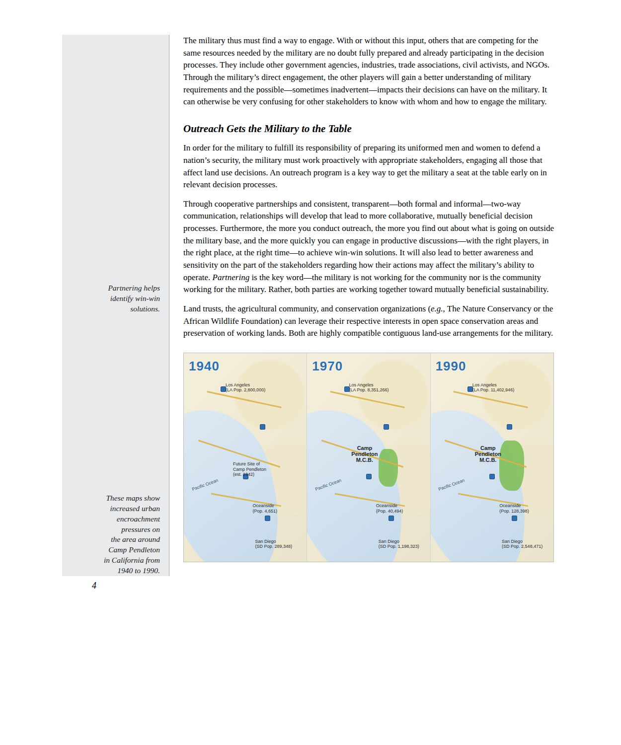Partnering helps
identify win-win
solutions.
These maps show
increased urban
encroachment
pressures on
the area around
Camp Pendleton
in California from
1940 to 1990.
The military thus must find a way to engage. With or without this input, others that are competing for the same resources needed by the military are no doubt fully prepared and already participating in the decision processes. They include other government agencies, industries, trade associations, civil activists, and NGOs. Through the military’s direct engagement, the other players will gain a better understanding of military requirements and the possible—sometimes inadvertent—impacts their decisions can have on the military. It can otherwise be very confusing for other stakeholders to know with whom and how to engage the military.
Outreach Gets the Military to the Table
In order for the military to fulfill its responsibility of preparing its uniformed men and women to defend a nation’s security, the military must work proactively with appropriate stakeholders, engaging all those that affect land use decisions. An outreach program is a key way to get the military a seat at the table early on in relevant decision processes.
Through cooperative partnerships and consistent, transparent—both formal and informal—two-way communication, relationships will develop that lead to more collaborative, mutually beneficial decision processes. Furthermore, the more you conduct outreach, the more you find out about what is going on outside the military base, and the more quickly you can engage in productive discussions—with the right players, in the right place, at the right time—to achieve win-win solutions. It will also lead to better awareness and sensitivity on the part of the stakeholders regarding how their actions may affect the military’s ability to operate. Partnering is the key word—the military is not working for the community nor is the community working for the military. Rather, both parties are working together toward mutually beneficial sustainability.
Land trusts, the agricultural community, and conservation organizations (e.g., The Nature Conservancy or the African Wildlife Foundation) can leverage their respective interests in open space conservation areas and preservation of working lands. Both are highly compatible contiguous land-use arrangements for the military.
1940
Los Angeles
(LA Pop. 2,800,000)
Future Site of
Camp Pendleton
(est. 1942)
Pacific Ocean
Oceanside
(Pop. 4,651)
San Diego
(SD Pop. 289,348)
1970
Los Angeles
(LA Pop. 8,351,266)
Camp
Pendleton
M.C.B.
Pacific Ocean
Oceanside
(Pop. 40,494)
San Diego
(SD Pop. 1,198,323)
1990
Los Angeles
(LA Pop. 11,402,946)
Camp
Pendleton
M.C.B.
Pacific Ocean
Oceanside
(Pop. 128,398)
San Diego
(SD Pop. 2,548,471)
4